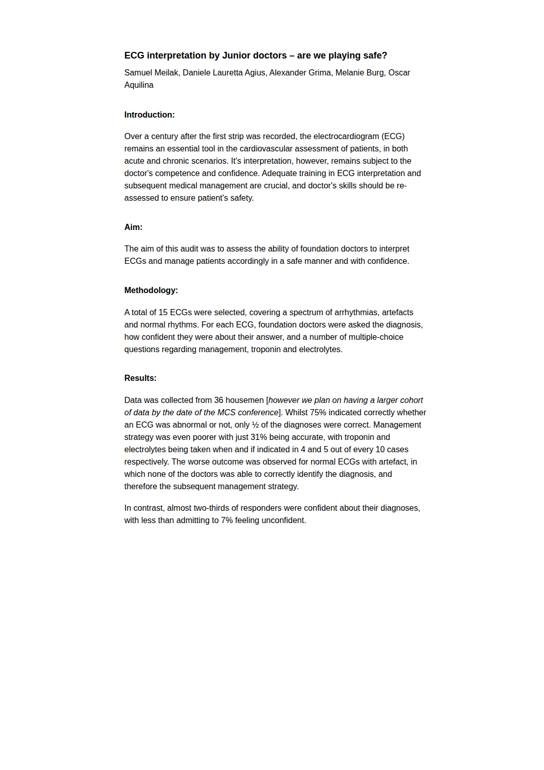ECG interpretation by Junior doctors – are we playing safe?
Samuel Meilak, Daniele Lauretta Agius, Alexander Grima, Melanie Burg, Oscar Aquilina
Introduction:
Over a century after the first strip was recorded, the electrocardiogram (ECG) remains an essential tool in the cardiovascular assessment of patients, in both acute and chronic scenarios. It's interpretation, however, remains subject to the doctor's competence and confidence. Adequate training in ECG interpretation and subsequent medical management are crucial, and doctor's skills should be re-assessed to ensure patient's safety.
Aim:
The aim of this audit was to assess the ability of foundation doctors to interpret ECGs and manage patients accordingly in a safe manner and with confidence.
Methodology:
A total of 15 ECGs were selected, covering a spectrum of arrhythmias, artefacts and normal rhythms. For each ECG, foundation doctors were asked the diagnosis, how confident they were about their answer, and a number of multiple-choice questions regarding management, troponin and electrolytes.
Results:
Data was collected from 36 housemen [however we plan on having a larger cohort of data by the date of the MCS conference]. Whilst 75% indicated correctly whether an ECG was abnormal or not, only ½ of the diagnoses were correct. Management strategy was even poorer with just 31% being accurate, with troponin and electrolytes being taken when and if indicated in 4 and 5 out of every 10 cases respectively. The worse outcome was observed for normal ECGs with artefact, in which none of the doctors was able to correctly identify the diagnosis, and therefore the subsequent management strategy.
In contrast, almost two-thirds of responders were confident about their diagnoses, with less than admitting to 7% feeling unconfident.